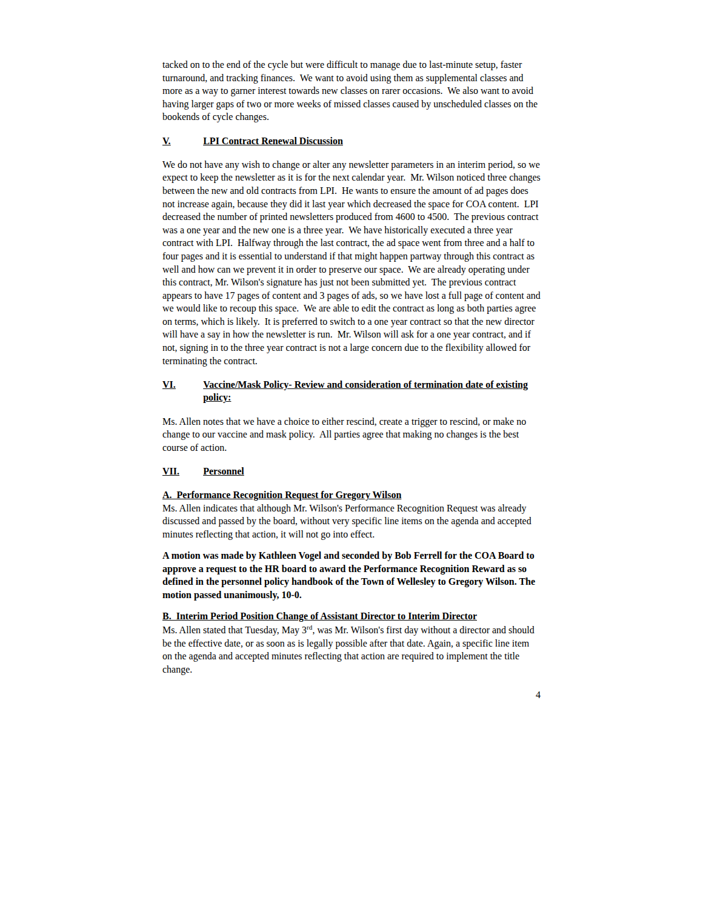tacked on to the end of the cycle but were difficult to manage due to last-minute setup, faster turnaround, and tracking finances. We want to avoid using them as supplemental classes and more as a way to garner interest towards new classes on rarer occasions. We also want to avoid having larger gaps of two or more weeks of missed classes caused by unscheduled classes on the bookends of cycle changes.
V.
LPI Contract Renewal Discussion
We do not have any wish to change or alter any newsletter parameters in an interim period, so we expect to keep the newsletter as it is for the next calendar year. Mr. Wilson noticed three changes between the new and old contracts from LPI. He wants to ensure the amount of ad pages does not increase again, because they did it last year which decreased the space for COA content. LPI decreased the number of printed newsletters produced from 4600 to 4500. The previous contract was a one year and the new one is a three year. We have historically executed a three year contract with LPI. Halfway through the last contract, the ad space went from three and a half to four pages and it is essential to understand if that might happen partway through this contract as well and how can we prevent it in order to preserve our space. We are already operating under this contract, Mr. Wilson's signature has just not been submitted yet. The previous contract appears to have 17 pages of content and 3 pages of ads, so we have lost a full page of content and we would like to recoup this space. We are able to edit the contract as long as both parties agree on terms, which is likely. It is preferred to switch to a one year contract so that the new director will have a say in how the newsletter is run. Mr. Wilson will ask for a one year contract, and if not, signing in to the three year contract is not a large concern due to the flexibility allowed for terminating the contract.
VI.
Vaccine/Mask Policy- Review and consideration of termination date of existing policy:
Ms. Allen notes that we have a choice to either rescind, create a trigger to rescind, or make no change to our vaccine and mask policy. All parties agree that making no changes is the best course of action.
VII.
Personnel
A. Performance Recognition Request for Gregory Wilson
Ms. Allen indicates that although Mr. Wilson's Performance Recognition Request was already discussed and passed by the board, without very specific line items on the agenda and accepted minutes reflecting that action, it will not go into effect.
A motion was made by Kathleen Vogel and seconded by Bob Ferrell for the COA Board to approve a request to the HR board to award the Performance Recognition Reward as so defined in the personnel policy handbook of the Town of Wellesley to Gregory Wilson. The motion passed unanimously, 10-0.
B. Interim Period Position Change of Assistant Director to Interim Director
Ms. Allen stated that Tuesday, May 3rd, was Mr. Wilson's first day without a director and should be the effective date, or as soon as is legally possible after that date. Again, a specific line item on the agenda and accepted minutes reflecting that action are required to implement the title change.
4